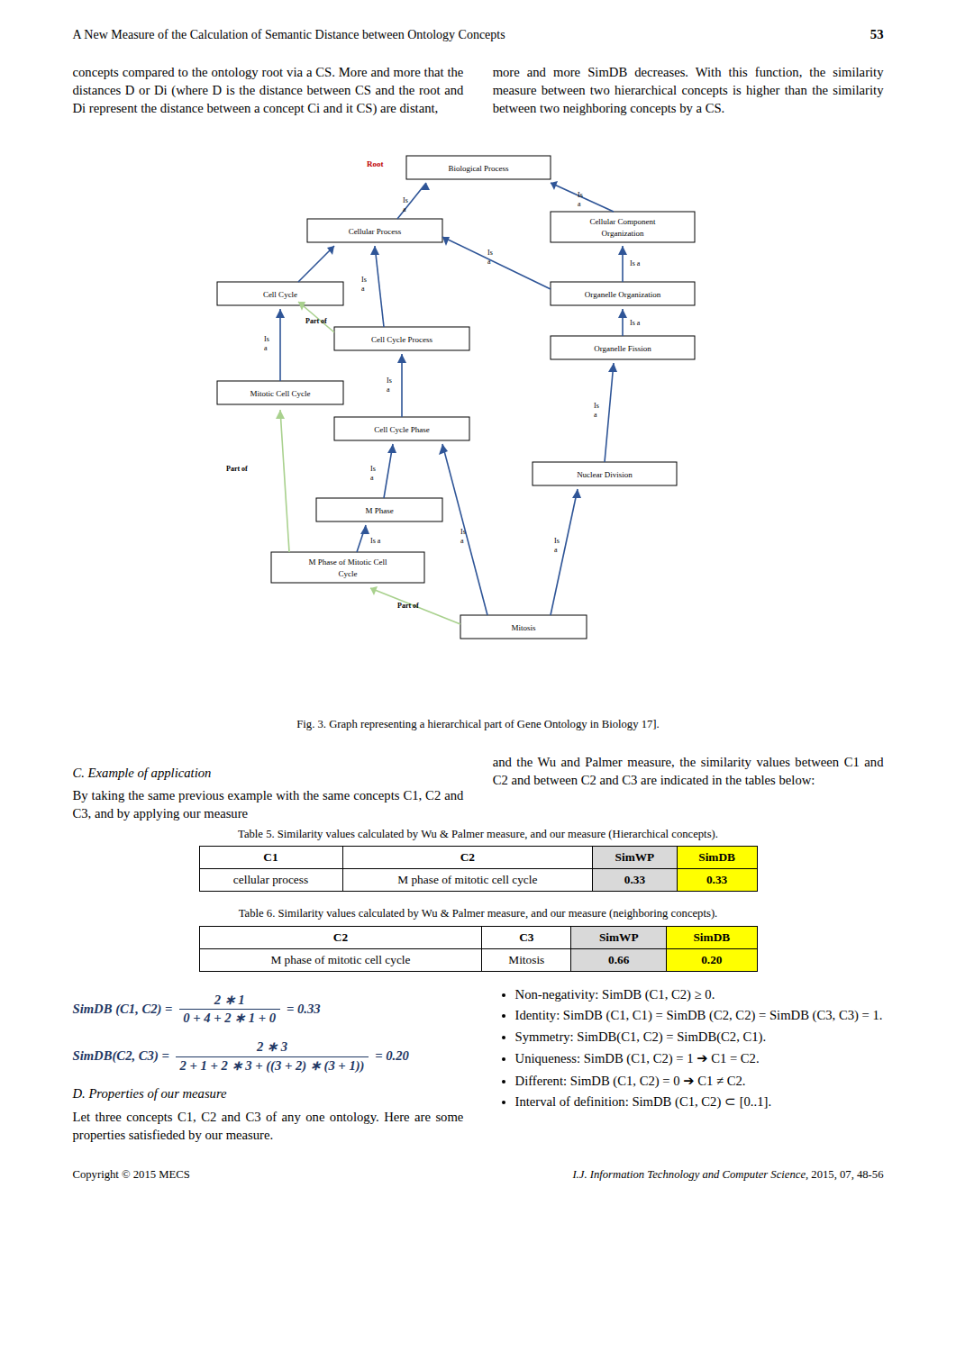A New Measure of the Calculation of Semantic Distance between Ontology Concepts
53
concepts compared to the ontology root via a CS. More and more that the distances D or Di (where D is the distance between CS and the root and Di represent the distance between a concept Ci and it CS) are distant,
more and more SimDB decreases. With this function, the similarity measure between two hierarchical concepts is higher than the similarity between two neighboring concepts by a CS.
Root Biological Process Cellular Process Cellular Component Organization Cell Cycle Organelle Organization Cell Cycle Process Organelle Fission Mitotic Cell Cycle Cell Cycle Phase Nuclear Division M Phase M Phase of Mitotic Cell Cycle Mitosis Is a Is a Is a Is a Is a Is a Is a Part of Is a Is a Is a Is a Part of Is a Is a Part of
Fig. 3. Graph representing a hierarchical part of Gene Ontology in Biology 17].
C. Example of application
By taking the same previous example with the same concepts C1, C2 and C3, and by applying our measure
and the Wu and Palmer measure, the similarity values between C1 and C2 and between C2 and C3 are indicated in the tables below:
Table 5. Similarity values calculated by Wu & Palmer measure, and our measure (Hierarchical concepts).
| C1 | C2 | SimWP | SimDB |
| --- | --- | --- | --- |
| cellular process | M phase of mitotic cell cycle | 0.33 | 0.33 |
Table 6. Similarity values calculated by Wu & Palmer measure, and our measure (neighboring concepts).
| C2 | C3 | SimWP | SimDB |
| --- | --- | --- | --- |
| M phase of mitotic cell cycle | Mitosis | 0.66 | 0.20 |
SimDB (C1, C2) = 2 ∗ 1 0 + 4 + 2 ∗ 1 + 0 = 0.33
SimDB(C2, C3) = 2 ∗ 3 2 + 1 + 2 ∗ 3 + ((3 + 2) ∗ (3 + 1)) = 0.20
D. Properties of our measure
Let three concepts C1, C2 and C3 of any one ontology. Here are some properties satisfieded by our measure.
Non-negativity: SimDB (C1, C2) ≥ 0.
Identity: SimDB (C1, C1) = SimDB (C2, C2) = SimDB (C3, C3) = 1.
Symmetry: SimDB(C1, C2) = SimDB(C2, C1).
Uniqueness: SimDB (C1, C2) = 1 ➔ C1 = C2.
Different: SimDB (C1, C2) = 0 ➔ C1 ≠ C2.
Interval of definition: SimDB (C1, C2) ⊂ [0..1].
Copyright © 2015 MECS
I.J. Information Technology and Computer Science, 2015, 07, 48-56